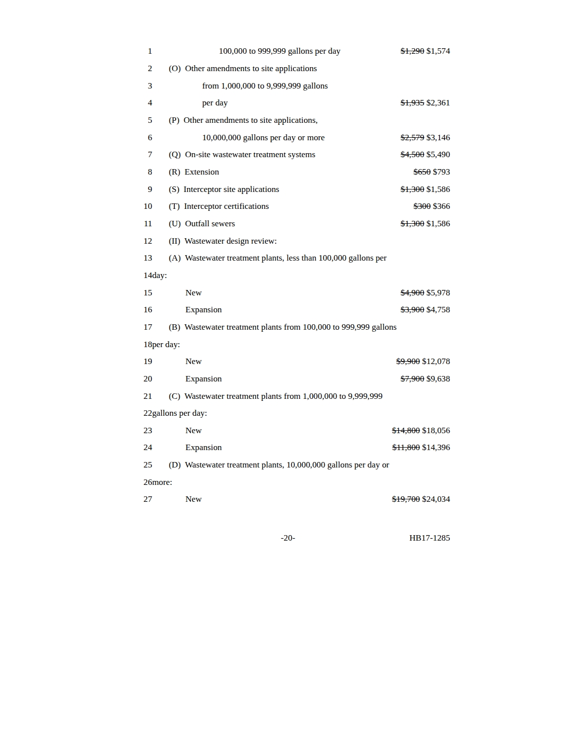| 1 | 100,000 to 999,999 gallons per day $1,290 $1,574 |
| 2 | (O) Other amendments to site applications |
| 3 | from 1,000,000 to 9,999,999 gallons |
| 4 | per day $1,935 $2,361 |
| 5 | (P) Other amendments to site applications, |
| 6 | 10,000,000 gallons per day or more $2,579 $3,146 |
| 7 | (Q) On-site wastewater treatment systems $4,500 $5,490 |
| 8 | (R) Extension $650 $793 |
| 9 | (S) Interceptor site applications $1,300 $1,586 |
| 10 | (T) Interceptor certifications $300 $366 |
| 11 | (U) Outfall sewers $1,300 $1,586 |
| 12 | (II) Wastewater design review: |
| 13 | (A) Wastewater treatment plants, less than 100,000 gallons per |
| 14 | day: |
| 15 | New $4,900 $5,978 |
| 16 | Expansion $3,900 $4,758 |
| 17 | (B) Wastewater treatment plants from 100,000 to 999,999 gallons |
| 18 | per day: |
| 19 | New $9,900 $12,078 |
| 20 | Expansion $7,900 $9,638 |
| 21 | (C) Wastewater treatment plants from 1,000,000 to 9,999,999 |
| 22 | gallons per day: |
| 23 | New $14,800 $18,056 |
| 24 | Expansion $11,800 $14,396 |
| 25 | (D) Wastewater treatment plants, 10,000,000 gallons per day or |
| 26 | more: |
| 27 | New $19,700 $24,034 |
-20- HB17-1285